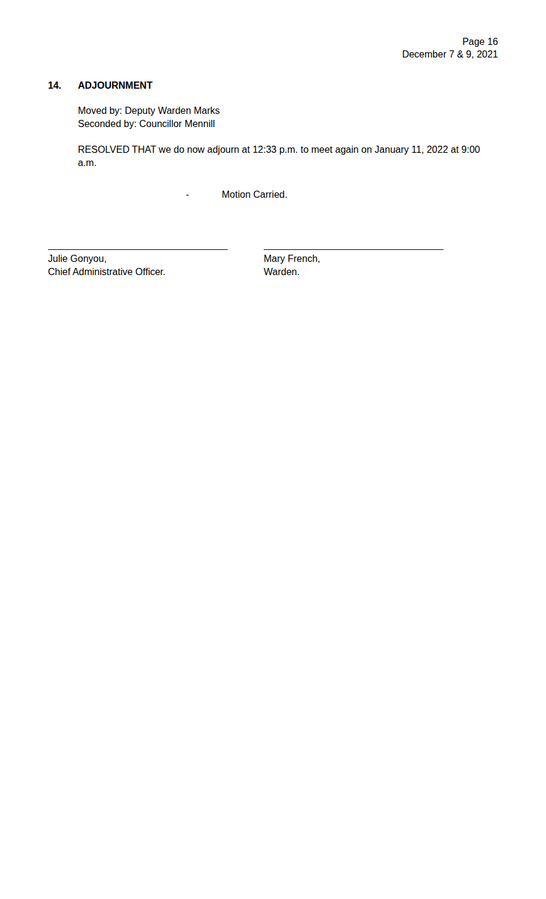Page 16
December 7 & 9, 2021
14.
ADJOURNMENT
Moved by: Deputy Warden Marks
Seconded by: Councillor Mennill
RESOLVED THAT we do now adjourn at 12:33 p.m. to meet again on January 11, 2022 at 9:00 a.m.
-Motion Carried.
Julie Gonyou,
Chief Administrative Officer.
Mary French,
Warden.